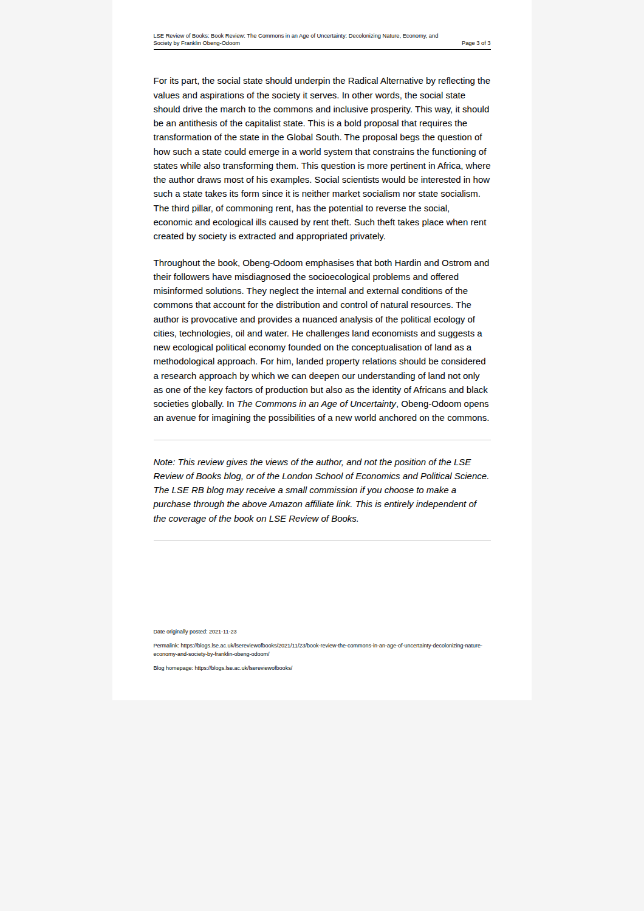LSE Review of Books: Book Review: The Commons in an Age of Uncertainty: Decolonizing Nature, Economy, and Society by Franklin Obeng-Odoom
Page 3 of 3
For its part, the social state should underpin the Radical Alternative by reflecting the values and aspirations of the society it serves. In other words, the social state should drive the march to the commons and inclusive prosperity. This way, it should be an antithesis of the capitalist state. This is a bold proposal that requires the transformation of the state in the Global South. The proposal begs the question of how such a state could emerge in a world system that constrains the functioning of states while also transforming them. This question is more pertinent in Africa, where the author draws most of his examples. Social scientists would be interested in how such a state takes its form since it is neither market socialism nor state socialism. The third pillar, of commoning rent, has the potential to reverse the social, economic and ecological ills caused by rent theft. Such theft takes place when rent created by society is extracted and appropriated privately.
Throughout the book, Obeng-Odoom emphasises that both Hardin and Ostrom and their followers have misdiagnosed the socioecological problems and offered misinformed solutions. They neglect the internal and external conditions of the commons that account for the distribution and control of natural resources. The author is provocative and provides a nuanced analysis of the political ecology of cities, technologies, oil and water. He challenges land economists and suggests a new ecological political economy founded on the conceptualisation of land as a methodological approach. For him, landed property relations should be considered a research approach by which we can deepen our understanding of land not only as one of the key factors of production but also as the identity of Africans and black societies globally. In The Commons in an Age of Uncertainty, Obeng-Odoom opens an avenue for imagining the possibilities of a new world anchored on the commons.
Note: This review gives the views of the author, and not the position of the LSE Review of Books blog, or of the London School of Economics and Political Science. The LSE RB blog may receive a small commission if you choose to make a purchase through the above Amazon affiliate link. This is entirely independent of the coverage of the book on LSE Review of Books.
Date originally posted: 2021-11-23
Permalink: https://blogs.lse.ac.uk/lsereviewofbooks/2021/11/23/book-review-the-commons-in-an-age-of-uncertainty-decolonizing-nature-economy-and-society-by-franklin-obeng-odoom/
Blog homepage: https://blogs.lse.ac.uk/lsereviewofbooks/